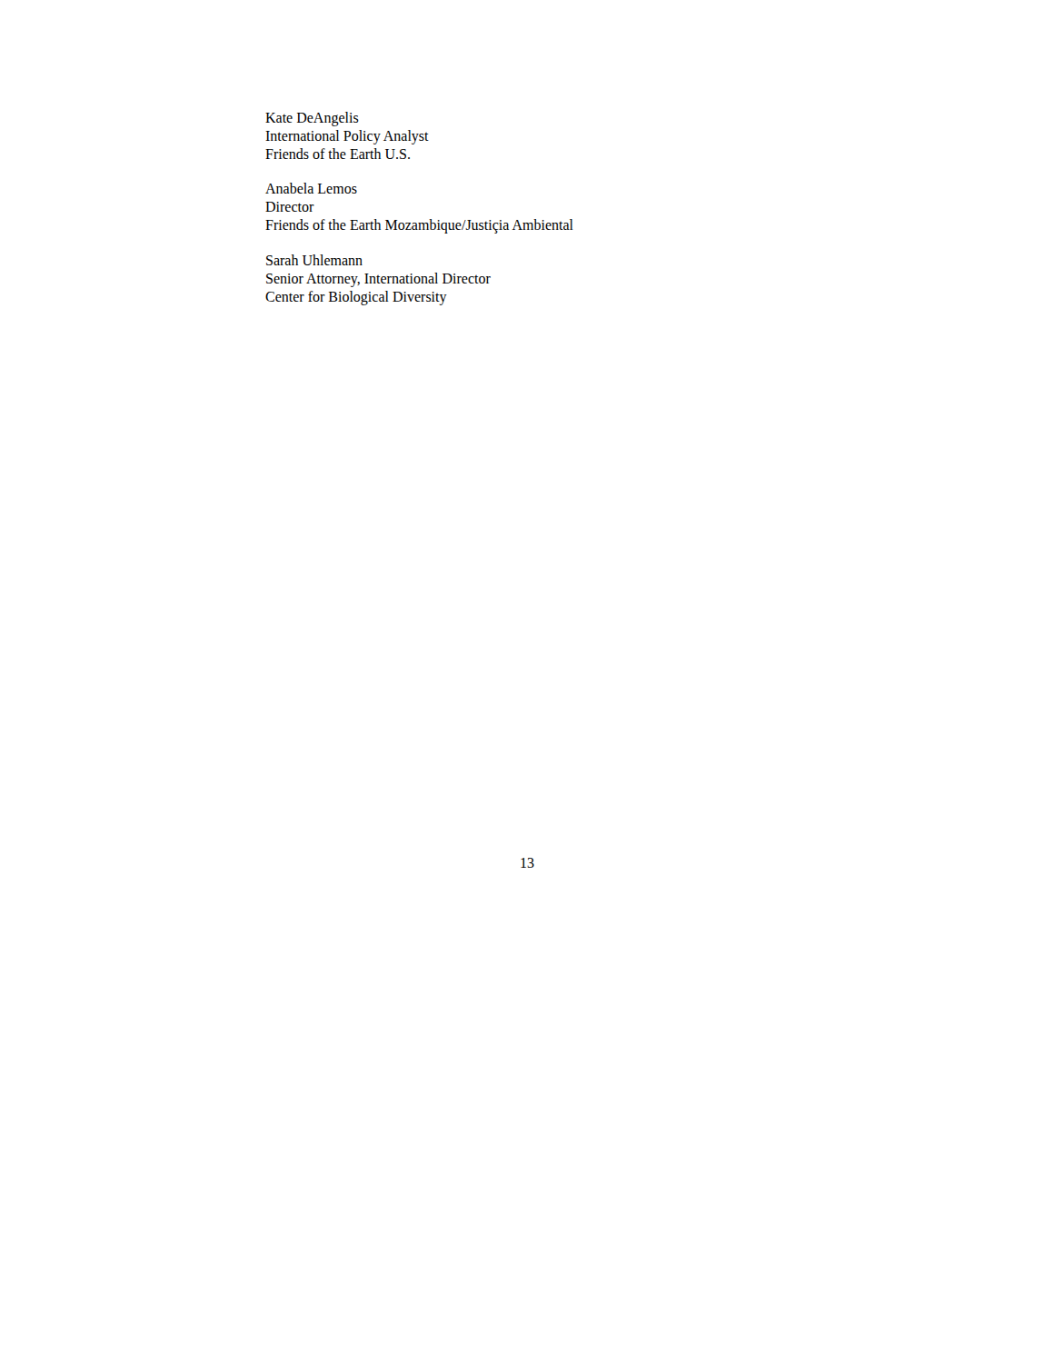Kate DeAngelis
International Policy Analyst
Friends of the Earth U.S.
Anabela Lemos
Director
Friends of the Earth Mozambique/Justiçia Ambiental
Sarah Uhlemann
Senior Attorney, International Director
Center for Biological Diversity
13